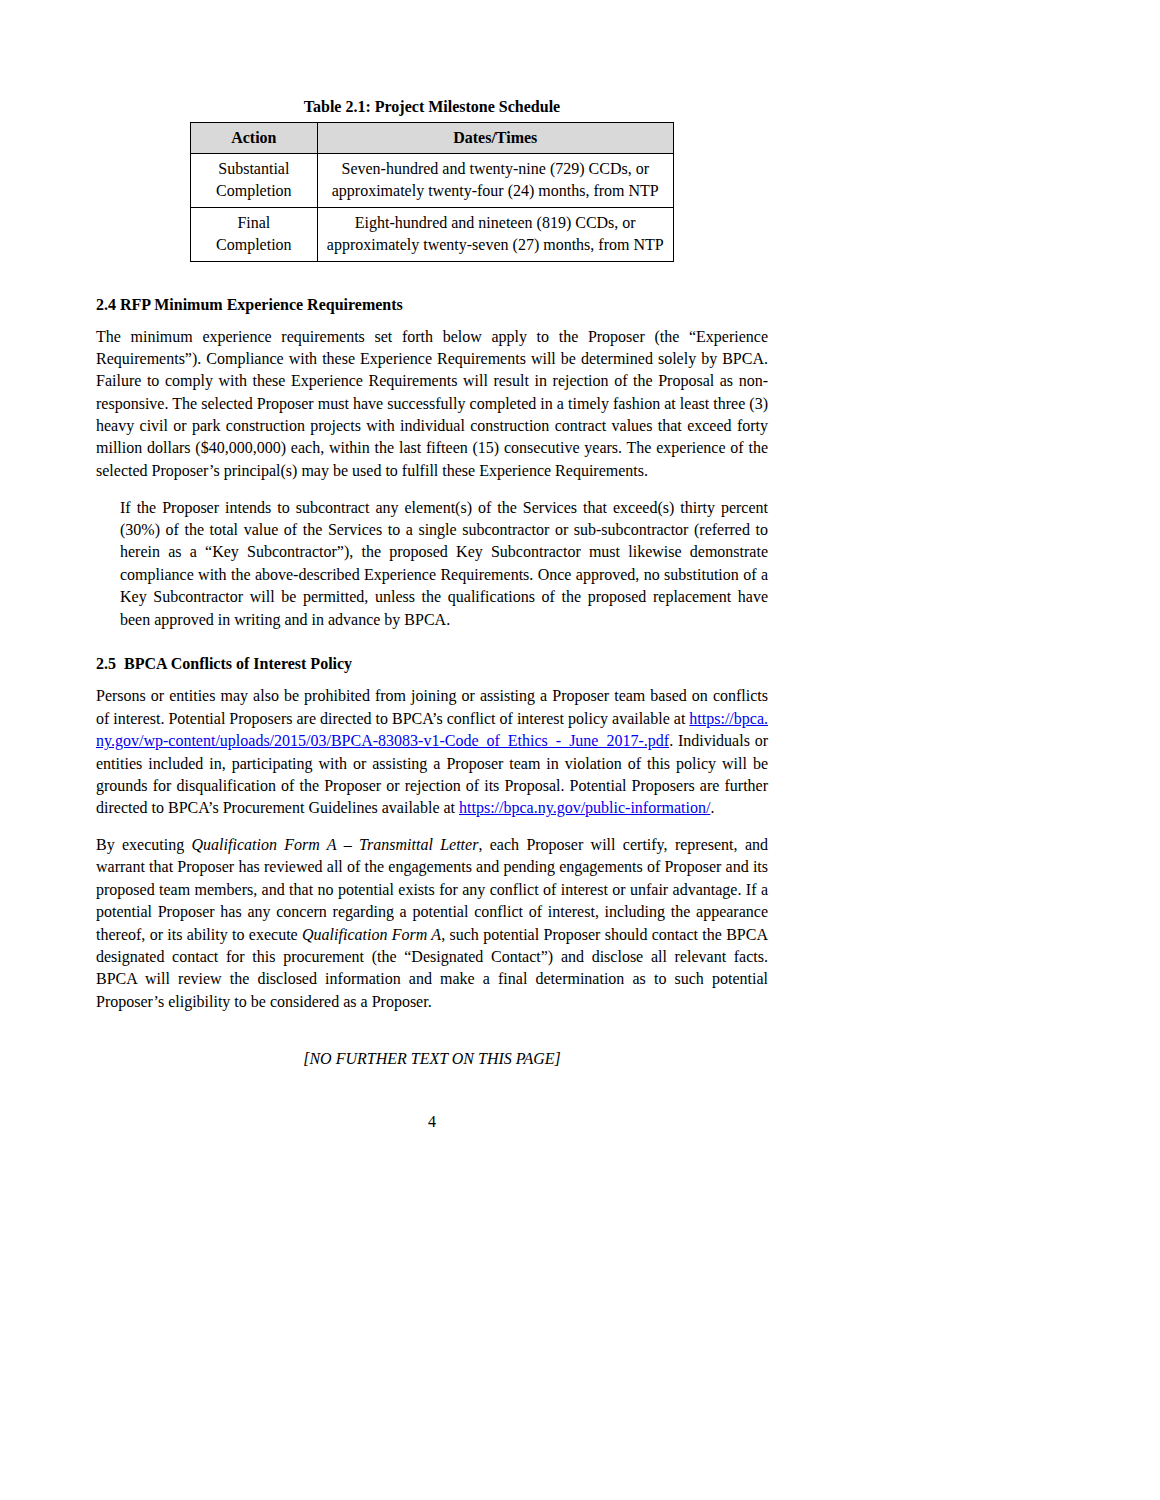Table 2.1: Project Milestone Schedule
| Action | Dates/Times |
| --- | --- |
| Substantial Completion | Seven-hundred and twenty-nine (729) CCDs, or approximately twenty-four (24) months, from NTP |
| Final Completion | Eight-hundred and nineteen (819) CCDs, or approximately twenty-seven (27) months, from NTP |
2.4 RFP Minimum Experience Requirements
The minimum experience requirements set forth below apply to the Proposer (the “Experience Requirements”). Compliance with these Experience Requirements will be determined solely by BPCA. Failure to comply with these Experience Requirements will result in rejection of the Proposal as non-responsive. The selected Proposer must have successfully completed in a timely fashion at least three (3) heavy civil or park construction projects with individual construction contract values that exceed forty million dollars ($40,000,000) each, within the last fifteen (15) consecutive years. The experience of the selected Proposer’s principal(s) may be used to fulfill these Experience Requirements.
If the Proposer intends to subcontract any element(s) of the Services that exceed(s) thirty percent (30%) of the total value of the Services to a single subcontractor or sub-subcontractor (referred to herein as a “Key Subcontractor”), the proposed Key Subcontractor must likewise demonstrate compliance with the above-described Experience Requirements. Once approved, no substitution of a Key Subcontractor will be permitted, unless the qualifications of the proposed replacement have been approved in writing and in advance by BPCA.
2.5 BPCA Conflicts of Interest Policy
Persons or entities may also be prohibited from joining or assisting a Proposer team based on conflicts of interest. Potential Proposers are directed to BPCA’s conflict of interest policy available at https://bpca.ny.gov/wp-content/uploads/2015/03/BPCA-83083-v1-Code_of_Ethics_-_June_2017-.pdf. Individuals or entities included in, participating with or assisting a Proposer team in violation of this policy will be grounds for disqualification of the Proposer or rejection of its Proposal. Potential Proposers are further directed to BPCA’s Procurement Guidelines available at https://bpca.ny.gov/public-information/.
By executing Qualification Form A – Transmittal Letter, each Proposer will certify, represent, and warrant that Proposer has reviewed all of the engagements and pending engagements of Proposer and its proposed team members, and that no potential exists for any conflict of interest or unfair advantage. If a potential Proposer has any concern regarding a potential conflict of interest, including the appearance thereof, or its ability to execute Qualification Form A, such potential Proposer should contact the BPCA designated contact for this procurement (the “Designated Contact”) and disclose all relevant facts. BPCA will review the disclosed information and make a final determination as to such potential Proposer’s eligibility to be considered as a Proposer.
[NO FURTHER TEXT ON THIS PAGE]
4